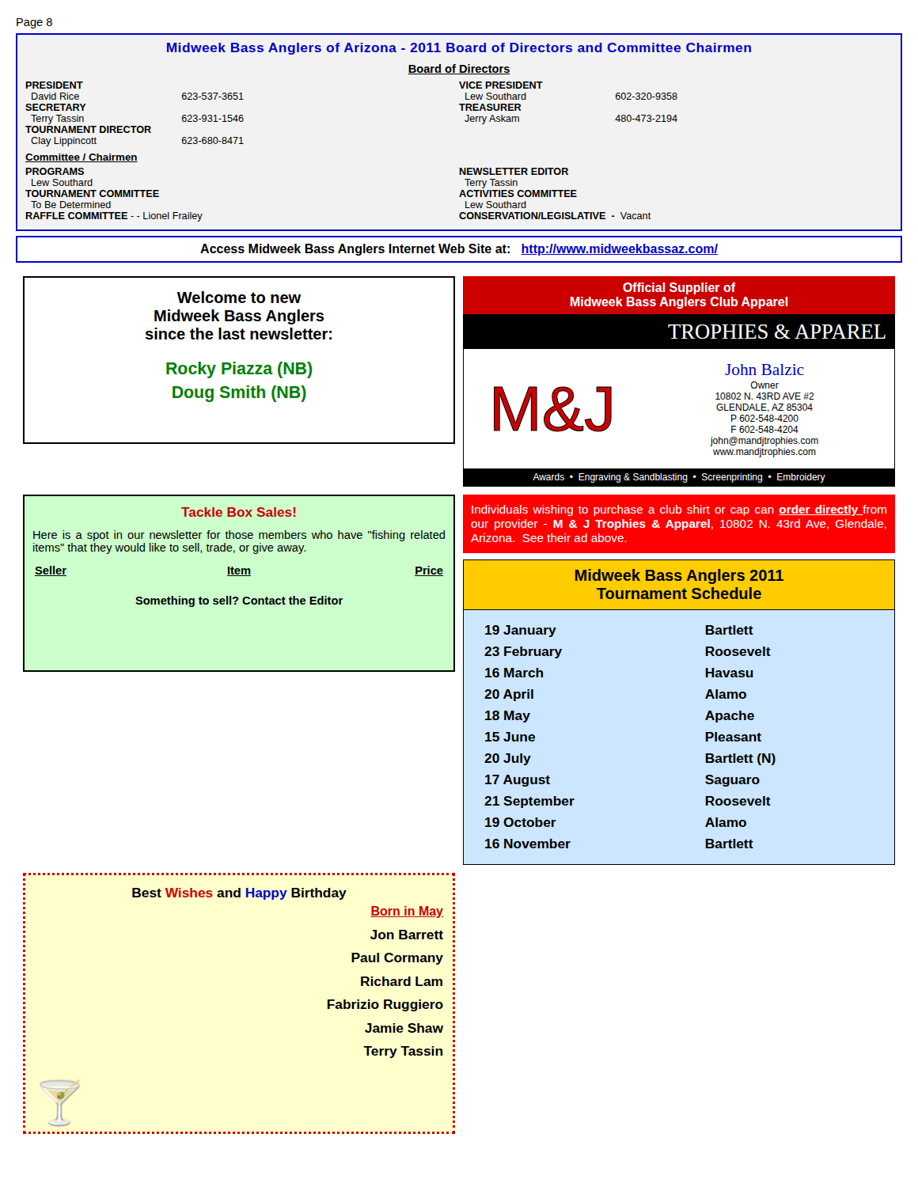Page 8
Midweek Bass Anglers of Arizona - 2011 Board of Directors and Committee Chairmen
Board of Directors
| PRESIDENT | | | VICE PRESIDENT | | |
| David Rice | 623-537-3651 | | Lew Southard | 602-320-9358 | |
| SECRETARY | | | TREASURER | | |
| Terry Tassin | 623-931-1546 | | Jerry Askam | 480-473-2194 | |
| TOURNAMENT DIRECTOR | |
| Clay Lippincott | 623-680-8471 | | |
Committee / Chairmen
| PROGRAMS | NEWSLETTER EDITOR |
| Lew Southard | Terry Tassin |
| TOURNAMENT COMMITTEE | ACTIVITIES COMMITTEE |
| To Be Determined | Lew Southard |
| RAFFLE COMMITTEE - - Lionel Frailey | CONSERVATION/LEGISLATIVE - Vacant |
Access Midweek Bass Anglers Internet Web Site at: http://www.midweekbassaz.com/
| Welcome to new Midweek Bass Anglers since the last newsletter: Rocky Piazza (NB) Doug Smith (NB) | Official Supplier of Midweek Bass Anglers Club Apparel TROPHIES & APPAREL M&J John Balzic Owner 10802 N. 43RD AVE #2 GLENDALE, AZ 85304 P 602-548-4200 F 602-548-4204 john@mandjtrophies.com www.mandjtrophies.com Awards • Engraving & Sandblasting • Screenprinting • Embroidery |
| Tackle Box Sales! Here is a spot in our newsletter for those members who have "fishing related items" that they would like to sell, trade, or give away. / Seller / Item / Price / Something to sell? Contact the Editor | Individuals wishing to purchase a club shirt or cap can order directly from our provider - M & J Trophies & Apparel , 10802 N. 43rd Ave, Glendale, Arizona. See their ad above. Midweek Bass Anglers 2011 Tournament Schedule / 19 January / Bartlett / / 23 February / Roosevelt / / 16 March / Havasu / / 20 April / Alamo / / 18 May / Apache / / 15 June / Pleasant / / 20 July / Bartlett (N) / / 17 August / Saguaro / / 21 September / Roosevelt / / 19 October / Alamo / / 16 November / Bartlett / |
| Best Wishes and Happy Birthday Born in May Jon Barrett Paul Cormany Richard Lam Fabrizio Ruggiero Jamie Shaw Terry Tassin 🍸 | |